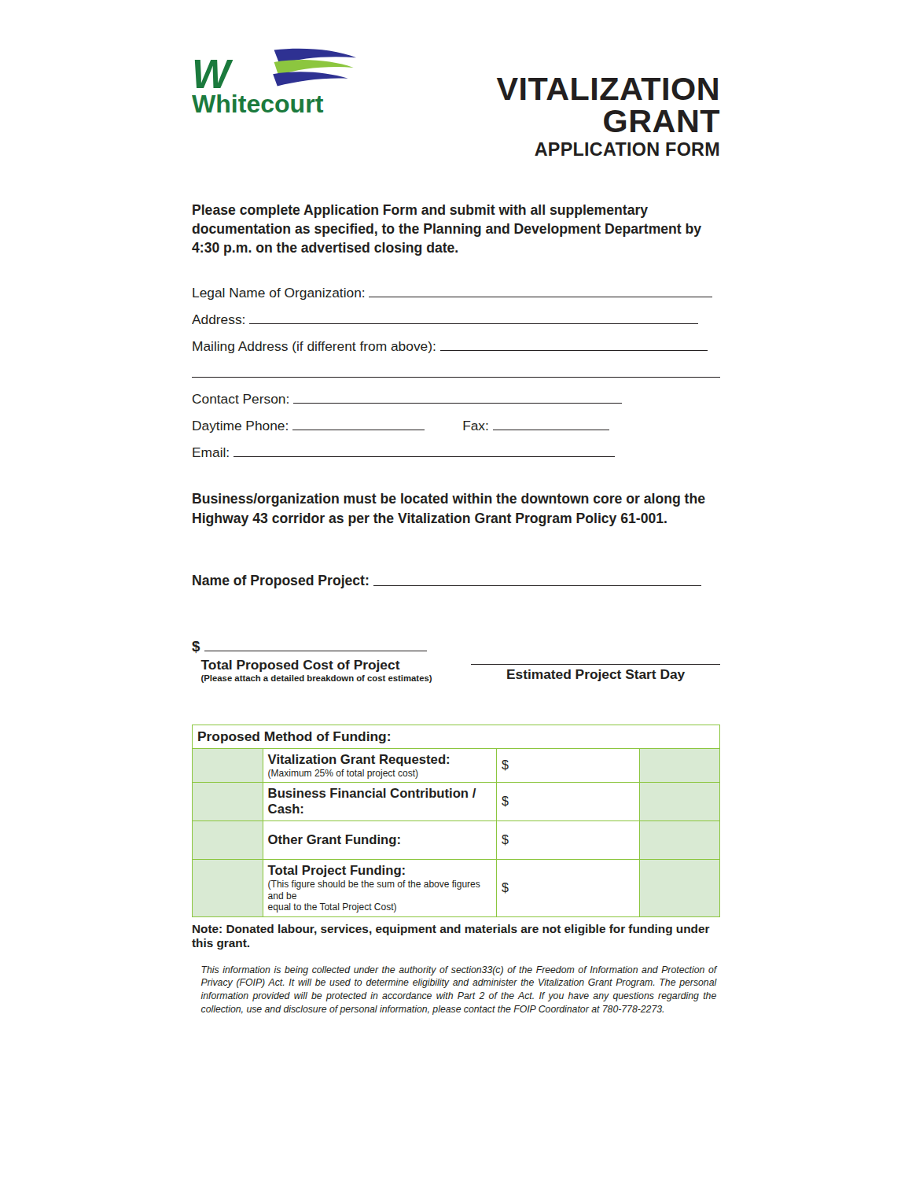W Whitecourt
VITALIZATION GRANT
APPLICATION FORM
Please complete Application Form and submit with all supplementary documentation as specified, to the Planning and Development Department by 4:30 p.m. on the advertised closing date.
Legal Name of Organization:
Address:
Mailing Address (if different from above):
Contact Person:
Daytime Phone: Fax:
Email:
Business/organization must be located within the downtown core or along the Highway 43 corridor as per the Vitalization Grant Program Policy 61-001.
Name of Proposed Project:
$
Total Proposed Cost of Project
(Please attach a detailed breakdown of cost estimates)
Estimated Project Start Day
| Proposed Method of Funding: |
| | Vitalization Grant Requested: (Maximum 25% of total project cost) | $ | |
| | Business Financial Contribution / Cash: | $ | |
| | Other Grant Funding: | $ | |
| | Total Project Funding: (This figure should be the sum of the above figures and be equal to the Total Project Cost) | $ | |
Note: Donated labour, services, equipment and materials are not eligible for funding under this grant.
This information is being collected under the authority of section33(c) of the Freedom of Information and Protection of Privacy (FOIP) Act. It will be used to determine eligibility and administer the Vitalization Grant Program. The personal information provided will be protected in accordance with Part 2 of the Act. If you have any questions regarding the collection, use and disclosure of personal information, please contact the FOIP Coordinator at 780-778-2273.